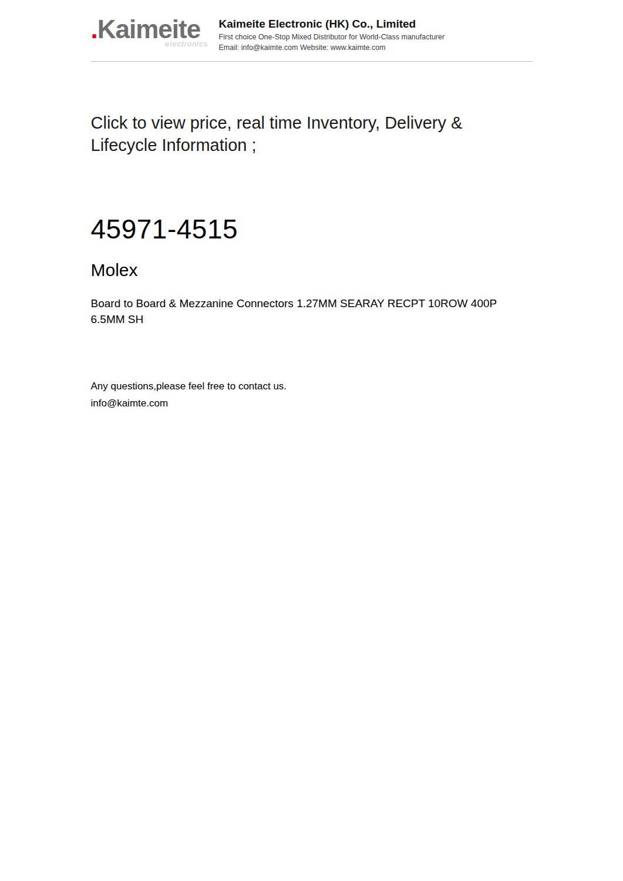. Kaimeite
electronics
Kaimeite Electronic (HK) Co., Limited
First choice One-Stop Mixed Distributor for World-Class manufacturer
Email: info@kaimte.com Website: www.kaimte.com
Click to view price, real time Inventory, Delivery & Lifecycle Information ;
45971-4515
Molex
Board to Board & Mezzanine Connectors 1.27MM SEARAY RECPT 10ROW 400P 6.5MM SH
Any questions,please feel free to contact us.
info@kaimte.com